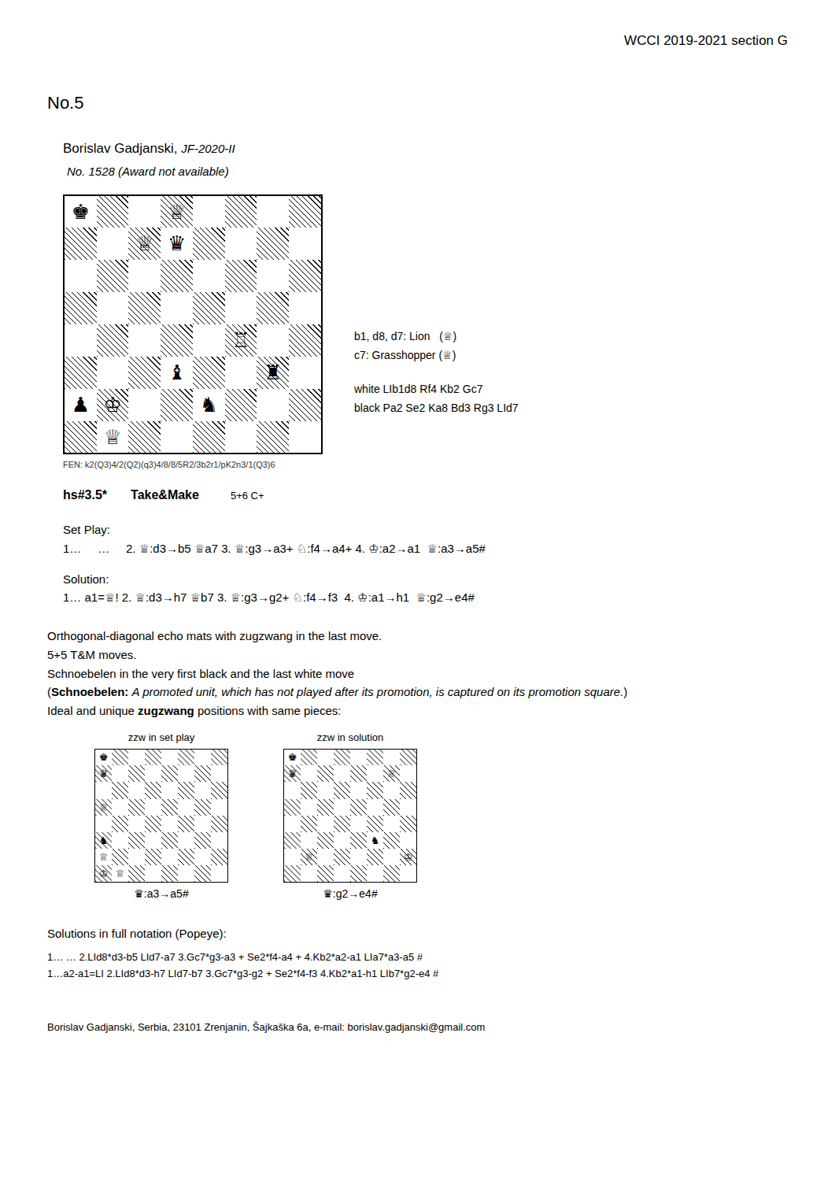WCCI 2019-2021 section G
No.5
Borislav Gadjanski, JF-2020-II
No. 1528 (Award not available)
| ♚ | | | ♕ | | | | |
| | | ♕ | ♛ | | | | |
| | | | | | ♖ | | |
| | | | ♝ | | | ♜ | |
| ♟ | ♔ | | | ♞ | | | |
| | ♕ | | | | | | |
b1, d8, d7: Lion (♕)
c7: Grasshopper (♕)
white LIb1d8 Rf4 Kb2 Gc7
black Pa2 Se2 Ka8 Bd3 Rg3 LId7
FEN: k2(Q3)4/2(Q2)(q3)4/8/8/5R2/3b2r1/pK2n3/1(Q3)6
hs#3.5*Take&Make 5+6 C+
Set Play:
1… … 2. ♕:d3→b5 ♕a7 3. ♕:g3→a3+ ♘:f4→a4+ 4. ♔:a2→a1 ♕:a3→a5#
Solution:
1… a1=♕! 2. ♕:d3→h7 ♕b7 3. ♕:g3→g2+ ♘:f4→f3 4. ♔:a1→h1 ♕:g2→e4#
Orthogonal-diagonal echo mats with zugzwang in the last move.
5+5 T&M moves.
Schnoebelen in the very first black and the last white move
(Schnoebelen: A promoted unit, which has not played after its promotion, is captured on its promotion square.)
Ideal and unique zugzwang positions with same pieces:
zzw in set play
| ♚ | | | | | | | |
| ♛ | | | | | | | |
| ♕ | | | | | | | |
| ♞ | | | | | | | |
| ♕ | | | | | | | |
| ♔ | ♕ | | | | | | |
♛:a3→a5#
zzw in solution
| ♚ | | | | | | | |
| ♛ | | | | | | ♕ | |
| | | | | | ♞ | | |
| | ♕ | | | | | | ♔ |
♛:g2→e4#
Solutions in full notation (Popeye):
1… … 2.LId8*d3-b5 LId7-a7 3.Gc7*g3-a3 + Se2*f4-a4 + 4.Kb2*a2-a1 LIa7*a3-a5 #
1…a2-a1=LI 2.LId8*d3-h7 LId7-b7 3.Gc7*g3-g2 + Se2*f4-f3 4.Kb2*a1-h1 LIb7*g2-e4 #
Borislav Gadjanski, Serbia, 23101 Zrenjanin, Šajkaška 6a, e-mail: borislav.gadjanski@gmail.com